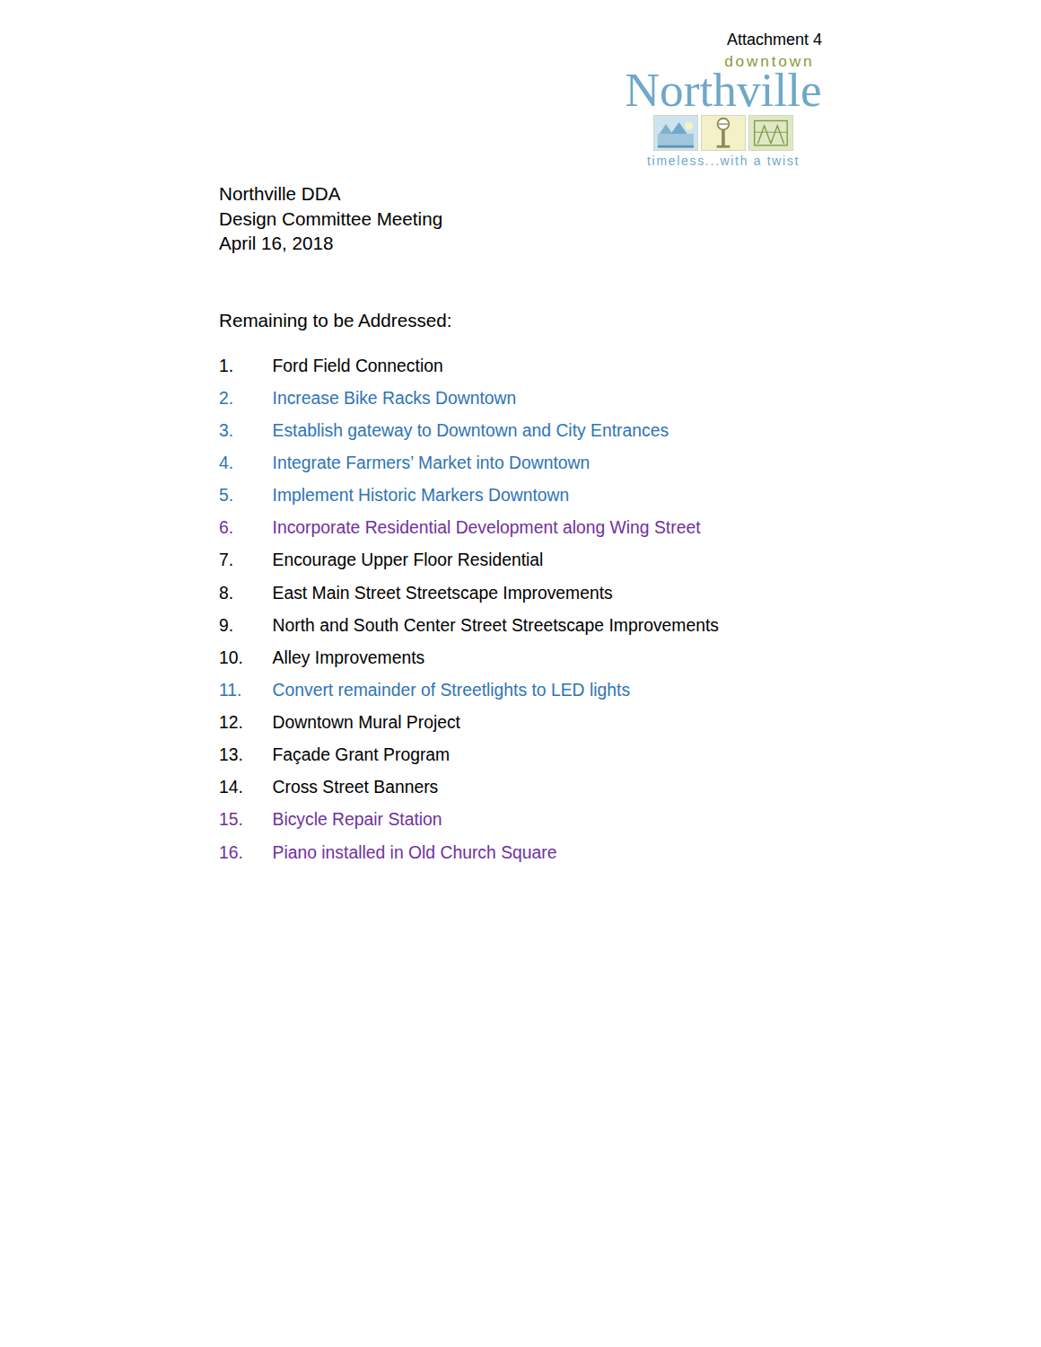Attachment 4
downtown
Northville
timeless...with a twist
Northville DDA
Design Committee Meeting
April 16, 2018
Remaining to be Addressed:
Ford Field Connection
Increase Bike Racks Downtown
Establish gateway to Downtown and City Entrances
Integrate Farmers’ Market into Downtown
Implement Historic Markers Downtown
Incorporate Residential Development along Wing Street
Encourage Upper Floor Residential
East Main Street Streetscape Improvements
North and South Center Street Streetscape Improvements
Alley Improvements
Convert remainder of Streetlights to LED lights
Downtown Mural Project
Façade Grant Program
Cross Street Banners
Bicycle Repair Station
Piano installed in Old Church Square